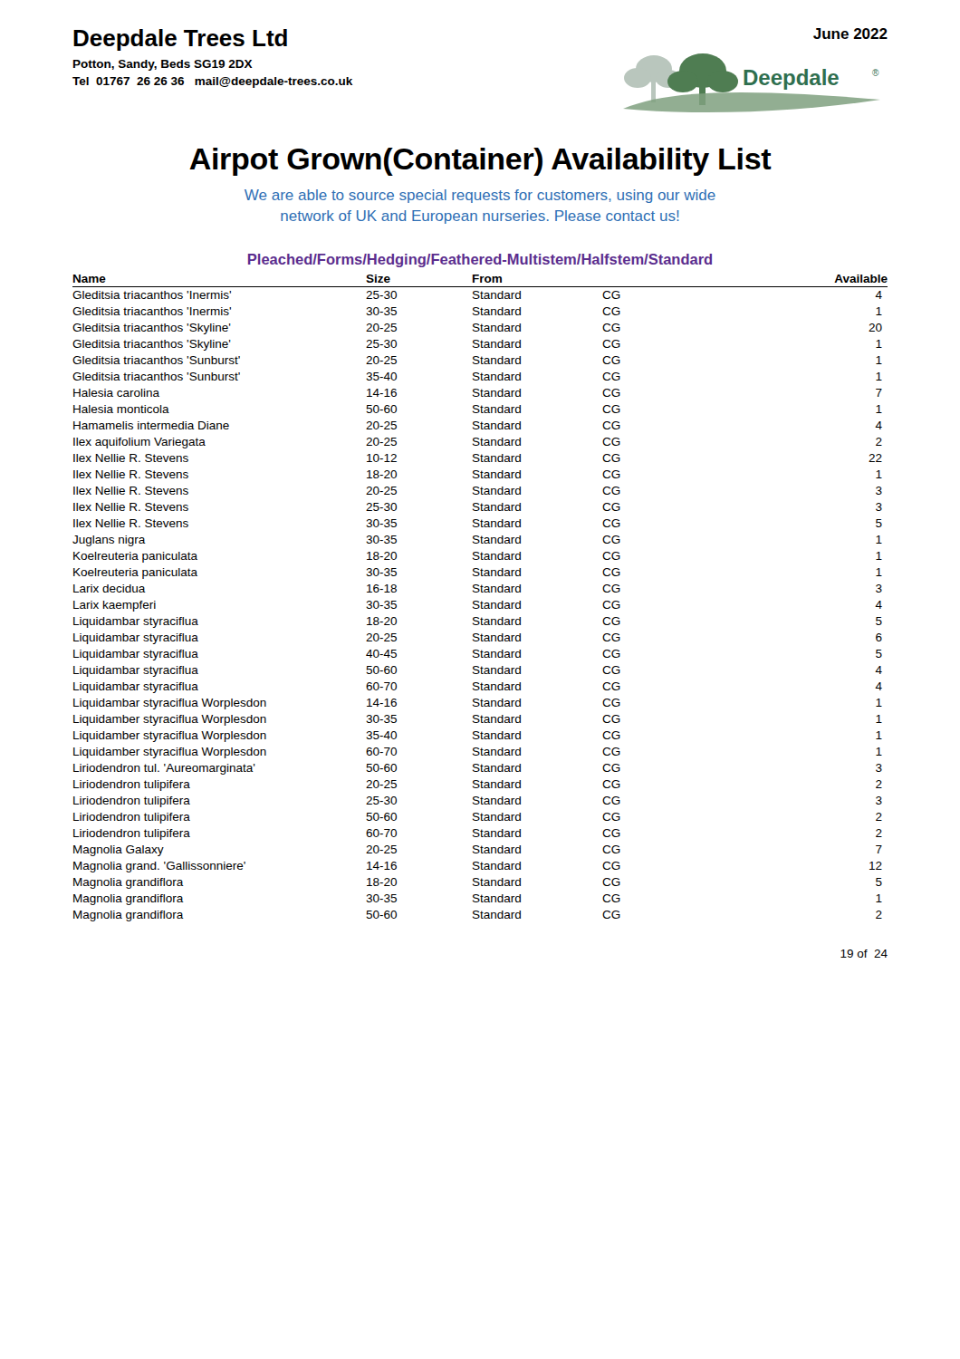June 2022
Deepdale ®
Deepdale Trees Ltd
Potton, Sandy, Beds SG19 2DX
Tel 01767 26 26 36 mail@deepdale-trees.co.uk
Airpot Grown(Container) Availability List
We are able to source special requests for customers, using our wide
network of UK and European nurseries. Please contact us!
Pleached/Forms/Hedging/Feathered-Multistem/Halfstem/Standard
| Name | Size | From | | Available |
| --- | --- | --- | --- | --- |
| Gleditsia triacanthos 'Inermis' | 25-30 | Standard | CG | 4 |
| Gleditsia triacanthos 'Inermis' | 30-35 | Standard | CG | 1 |
| Gleditsia triacanthos 'Skyline' | 20-25 | Standard | CG | 20 |
| Gleditsia triacanthos 'Skyline' | 25-30 | Standard | CG | 1 |
| Gleditsia triacanthos 'Sunburst' | 20-25 | Standard | CG | 1 |
| Gleditsia triacanthos 'Sunburst' | 35-40 | Standard | CG | 1 |
| Halesia carolina | 14-16 | Standard | CG | 7 |
| Halesia monticola | 50-60 | Standard | CG | 1 |
| Hamamelis intermedia Diane | 20-25 | Standard | CG | 4 |
| Ilex aquifolium Variegata | 20-25 | Standard | CG | 2 |
| Ilex Nellie R. Stevens | 10-12 | Standard | CG | 22 |
| Ilex Nellie R. Stevens | 18-20 | Standard | CG | 1 |
| Ilex Nellie R. Stevens | 20-25 | Standard | CG | 3 |
| Ilex Nellie R. Stevens | 25-30 | Standard | CG | 3 |
| Ilex Nellie R. Stevens | 30-35 | Standard | CG | 5 |
| Juglans nigra | 30-35 | Standard | CG | 1 |
| Koelreuteria paniculata | 18-20 | Standard | CG | 1 |
| Koelreuteria paniculata | 30-35 | Standard | CG | 1 |
| Larix decidua | 16-18 | Standard | CG | 3 |
| Larix kaempferi | 30-35 | Standard | CG | 4 |
| Liquidambar styraciflua | 18-20 | Standard | CG | 5 |
| Liquidambar styraciflua | 20-25 | Standard | CG | 6 |
| Liquidambar styraciflua | 40-45 | Standard | CG | 5 |
| Liquidambar styraciflua | 50-60 | Standard | CG | 4 |
| Liquidambar styraciflua | 60-70 | Standard | CG | 4 |
| Liquidambar styraciflua Worplesdon | 14-16 | Standard | CG | 1 |
| Liquidamber styraciflua Worplesdon | 30-35 | Standard | CG | 1 |
| Liquidamber styraciflua Worplesdon | 35-40 | Standard | CG | 1 |
| Liquidamber styraciflua Worplesdon | 60-70 | Standard | CG | 1 |
| Liriodendron tul. 'Aureomarginata' | 50-60 | Standard | CG | 3 |
| Liriodendron tulipifera | 20-25 | Standard | CG | 2 |
| Liriodendron tulipifera | 25-30 | Standard | CG | 3 |
| Liriodendron tulipifera | 50-60 | Standard | CG | 2 |
| Liriodendron tulipifera | 60-70 | Standard | CG | 2 |
| Magnolia Galaxy | 20-25 | Standard | CG | 7 |
| Magnolia grand. 'Gallissonniere' | 14-16 | Standard | CG | 12 |
| Magnolia grandiflora | 18-20 | Standard | CG | 5 |
| Magnolia grandiflora | 30-35 | Standard | CG | 1 |
| Magnolia grandiflora | 50-60 | Standard | CG | 2 |
19 of 24